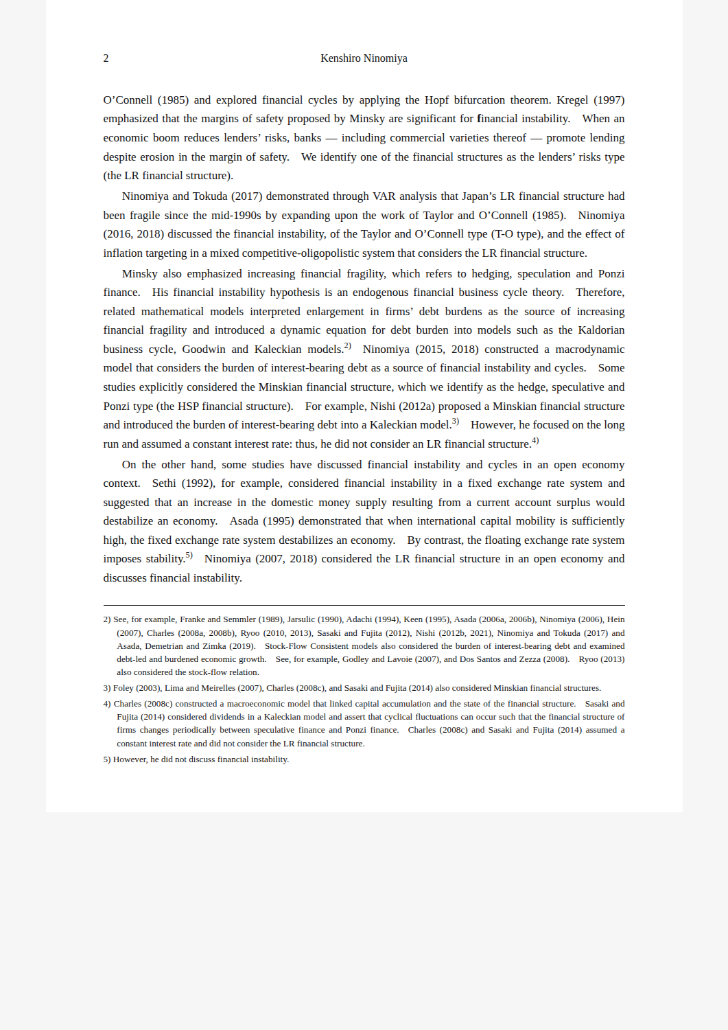2 Kenshiro Ninomiya
O’Connell (1985) and explored financial cycles by applying the Hopf bifurcation theorem. Kregel (1997) emphasized that the margins of safety proposed by Minsky are significant for financial instability. When an economic boom reduces lenders’ risks, banks — including commercial varieties thereof — promote lending despite erosion in the margin of safety. We identify one of the financial structures as the lenders’ risks type (the LR financial structure).
Ninomiya and Tokuda (2017) demonstrated through VAR analysis that Japan’s LR financial structure had been fragile since the mid-1990s by expanding upon the work of Taylor and O’Connell (1985). Ninomiya (2016, 2018) discussed the financial instability, of the Taylor and O’Connell type (T-O type), and the effect of inflation targeting in a mixed competitive-oligopolistic system that considers the LR financial structure.
Minsky also emphasized increasing financial fragility, which refers to hedging, speculation and Ponzi finance. His financial instability hypothesis is an endogenous financial business cycle theory. Therefore, related mathematical models interpreted enlargement in firms’ debt burdens as the source of increasing financial fragility and introduced a dynamic equation for debt burden into models such as the Kaldorian business cycle, Goodwin and Kaleckian models.2) Ninomiya (2015, 2018) constructed a macrodynamic model that considers the burden of interest-bearing debt as a source of financial instability and cycles. Some studies explicitly considered the Minskian financial structure, which we identify as the hedge, speculative and Ponzi type (the HSP financial structure). For example, Nishi (2012a) proposed a Minskian financial structure and introduced the burden of interest-bearing debt into a Kaleckian model.3) However, he focused on the long run and assumed a constant interest rate: thus, he did not consider an LR financial structure.4)
On the other hand, some studies have discussed financial instability and cycles in an open economy context. Sethi (1992), for example, considered financial instability in a fixed exchange rate system and suggested that an increase in the domestic money supply resulting from a current account surplus would destabilize an economy. Asada (1995) demonstrated that when international capital mobility is sufficiently high, the fixed exchange rate system destabilizes an economy. By contrast, the floating exchange rate system imposes stability.5) Ninomiya (2007, 2018) considered the LR financial structure in an open economy and discusses financial instability.
2) See, for example, Franke and Semmler (1989), Jarsulic (1990), Adachi (1994), Keen (1995), Asada (2006a, 2006b), Ninomiya (2006), Hein (2007), Charles (2008a, 2008b), Ryoo (2010, 2013), Sasaki and Fujita (2012), Nishi (2012b, 2021), Ninomiya and Tokuda (2017) and Asada, Demetrian and Zimka (2019). Stock-Flow Consistent models also considered the burden of interest-bearing debt and examined debt-led and burdened economic growth. See, for example, Godley and Lavoie (2007), and Dos Santos and Zezza (2008). Ryoo (2013) also considered the stock-flow relation.
3) Foley (2003), Lima and Meirelles (2007), Charles (2008c), and Sasaki and Fujita (2014) also considered Minskian financial structures.
4) Charles (2008c) constructed a macroeconomic model that linked capital accumulation and the state of the financial structure. Sasaki and Fujita (2014) considered dividends in a Kaleckian model and assert that cyclical fluctuations can occur such that the financial structure of firms changes periodically between speculative finance and Ponzi finance. Charles (2008c) and Sasaki and Fujita (2014) assumed a constant interest rate and did not consider the LR financial structure.
5) However, he did not discuss financial instability.